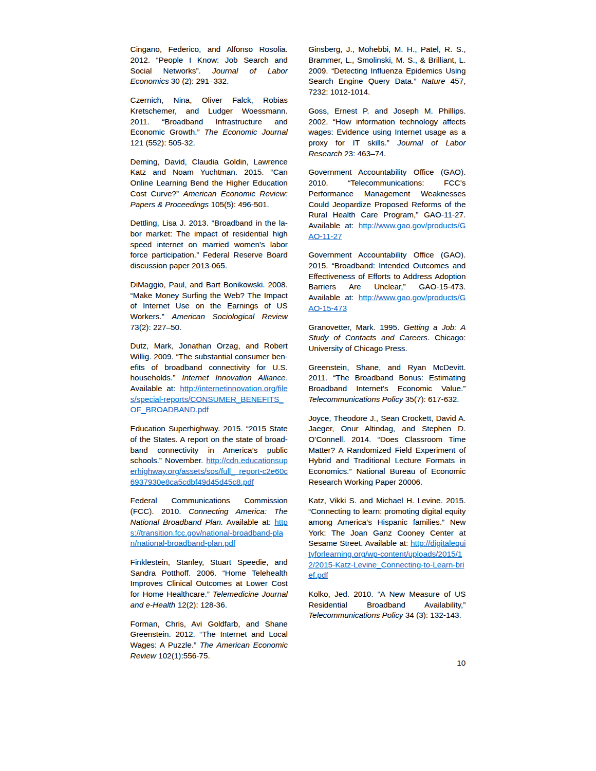Cingano, Federico, and Alfonso Rosolia. 2012. “People I Know: Job Search and Social Networks”. Journal of Labor Economics 30 (2): 291–332.
Czernich, Nina, Oliver Falck, Robias Kretschemer, and Ludger Woessmann. 2011. “Broadband Infrastructure and Economic Growth.” The Economic Journal 121 (552): 505-32.
Deming, David, Claudia Goldin, Lawrence Katz and Noam Yuchtman. 2015. “Can Online Learning Bend the Higher Education Cost Curve?” American Economic Review: Papers & Proceedings 105(5): 496-501.
Dettling, Lisa J. 2013. “Broadband in the labor market: The impact of residential high speed internet on married women's labor force participation.” Federal Reserve Board discussion paper 2013-065.
DiMaggio, Paul, and Bart Bonikowski. 2008. “Make Money Surfing the Web? The Impact of Internet Use on the Earnings of US Workers.” American Sociological Review 73(2): 227–50.
Dutz, Mark, Jonathan Orzag, and Robert Willig. 2009. “The substantial consumer benefits of broadband connectivity for U.S. households.” Internet Innovation Alliance. Available at: http://internetinnovation.org/files/special-reports/CONSUMER_BENEFITS_OF_BROADBAND.pdf
Education Superhighway. 2015. “2015 State of the States. A report on the state of broadband connectivity in America’s public schools.” November. http://cdn.educationsuperhighway.org/assets/sos/full_ report-c2e60c6937930e8ca5cdbf49d45d45c8.pdf
Federal Communications Commission (FCC). 2010. Connecting America: The National Broadband Plan. Available at: https://transition.fcc.gov/national-broadband-plan/national-broadband-plan.pdf
Finklestein, Stanley, Stuart Speedie, and Sandra Potthoff. 2006. “Home Telehealth Improves Clinical Outcomes at Lower Cost for Home Healthcare.” Telemedicine Journal and e-Health 12(2): 128-36.
Forman, Chris, Avi Goldfarb, and Shane Greenstein. 2012. “The Internet and Local Wages: A Puzzle.” The American Economic Review 102(1):556-75.
Ginsberg, J., Mohebbi, M. H., Patel, R. S., Brammer, L., Smolinski, M. S., & Brilliant, L. 2009. “Detecting Influenza Epidemics Using Search Engine Query Data.” Nature 457, 7232: 1012-1014.
Goss, Ernest P. and Joseph M. Phillips. 2002. “How information technology affects wages: Evidence using Internet usage as a proxy for IT skills.” Journal of Labor Research 23: 463–74.
Government Accountability Office (GAO). 2010. “Telecommunications: FCC’s Performance Management Weaknesses Could Jeopardize Proposed Reforms of the Rural Health Care Program,” GAO-11-27. Available at: http://www.gao.gov/products/GAO-11-27
Government Accountability Office (GAO). 2015. “Broadband: Intended Outcomes and Effectiveness of Efforts to Address Adoption Barriers Are Unclear,” GAO-15-473. Available at: http://www.gao.gov/products/GAO-15-473
Granovetter, Mark. 1995. Getting a Job: A Study of Contacts and Careers. Chicago: University of Chicago Press.
Greenstein, Shane, and Ryan McDevitt. 2011. “The Broadband Bonus: Estimating Broadband Internet's Economic Value.” Telecommunications Policy 35(7): 617-632.
Joyce, Theodore J., Sean Crockett, David A. Jaeger, Onur Altindag, and Stephen D. O’Connell. 2014. “Does Classroom Time Matter? A Randomized Field Experiment of Hybrid and Traditional Lecture Formats in Economics.” National Bureau of Economic Research Working Paper 20006.
Katz, Vikki S. and Michael H. Levine. 2015. “Connecting to learn: promoting digital equity among America’s Hispanic families.” New York: The Joan Ganz Cooney Center at Sesame Street. Available at: http://digitalequityforlearning.org/wp-content/uploads/2015/12/2015-Katz-Levine_Connecting-to-Learn-brief.pdf
Kolko, Jed. 2010. “A New Measure of US Residential Broadband Availability,” Telecommunications Policy 34 (3): 132-143.
10